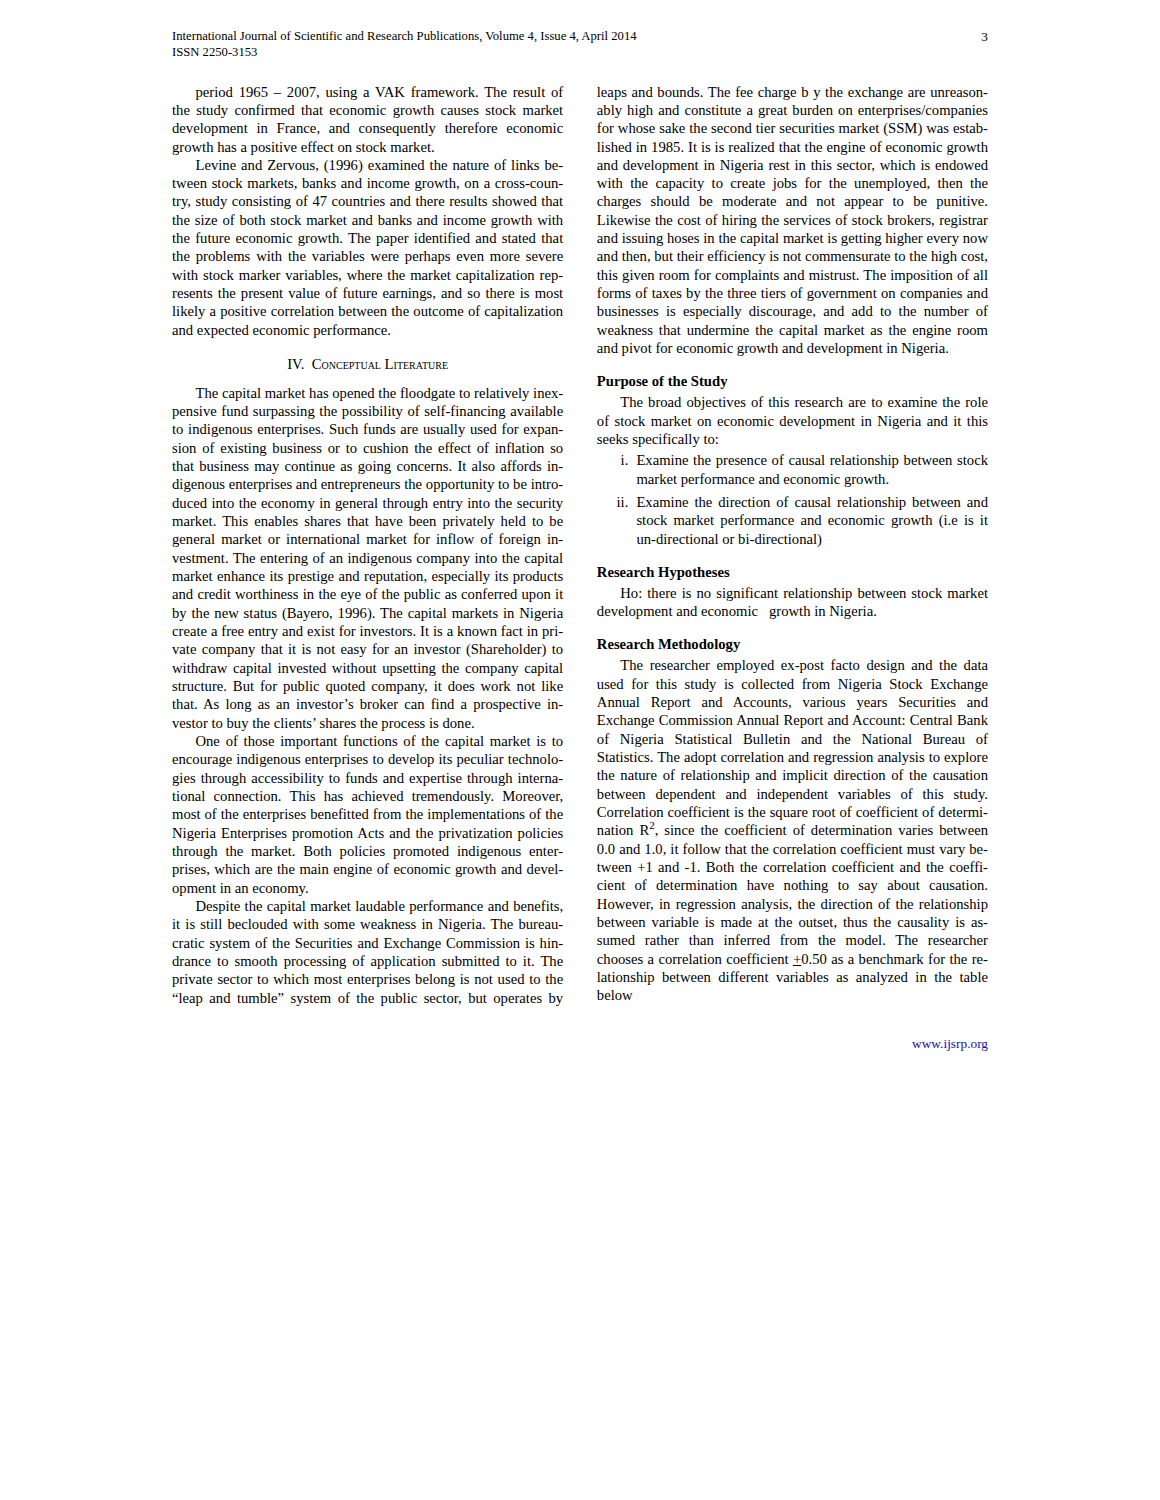International Journal of Scientific and Research Publications, Volume 4, Issue 4, April 2014 ISSN 2250-3153 3
period 1965 – 2007, using a VAK framework. The result of the study confirmed that economic growth causes stock market development in France, and consequently therefore economic growth has a positive effect on stock market.
Levine and Zervous, (1996) examined the nature of links between stock markets, banks and income growth, on a cross-country, study consisting of 47 countries and there results showed that the size of both stock market and banks and income growth with the future economic growth. The paper identified and stated that the problems with the variables were perhaps even more severe with stock marker variables, where the market capitalization represents the present value of future earnings, and so there is most likely a positive correlation between the outcome of capitalization and expected economic performance.
IV. Conceptual Literature
The capital market has opened the floodgate to relatively inexpensive fund surpassing the possibility of self-financing available to indigenous enterprises. Such funds are usually used for expansion of existing business or to cushion the effect of inflation so that business may continue as going concerns. It also affords indigenous enterprises and entrepreneurs the opportunity to be introduced into the economy in general through entry into the security market. This enables shares that have been privately held to be general market or international market for inflow of foreign investment. The entering of an indigenous company into the capital market enhance its prestige and reputation, especially its products and credit worthiness in the eye of the public as conferred upon it by the new status (Bayero, 1996). The capital markets in Nigeria create a free entry and exist for investors. It is a known fact in private company that it is not easy for an investor (Shareholder) to withdraw capital invested without upsetting the company capital structure. But for public quoted company, it does work not like that. As long as an investor’s broker can find a prospective investor to buy the clients’ shares the process is done.
One of those important functions of the capital market is to encourage indigenous enterprises to develop its peculiar technologies through accessibility to funds and expertise through international connection. This has achieved tremendously. Moreover, most of the enterprises benefitted from the implementations of the Nigeria Enterprises promotion Acts and the privatization policies through the market. Both policies promoted indigenous enterprises, which are the main engine of economic growth and development in an economy.
Despite the capital market laudable performance and benefits, it is still beclouded with some weakness in Nigeria. The bureaucratic system of the Securities and Exchange Commission is hindrance to smooth processing of application submitted to it. The private sector to which most enterprises belong is not used to the “leap and tumble” system of the public sector, but operates by leaps and bounds. The fee charge b y the exchange are unreasonably high and constitute a great burden on enterprises/companies for whose sake the second tier securities market (SSM) was established in 1985. It is is realized that the engine of economic growth and development in Nigeria rest in this sector, which is endowed with the capacity to create jobs for the unemployed, then the charges should be moderate and not appear to be punitive. Likewise the cost of hiring the services of stock brokers, registrar and issuing hoses in the capital market is getting higher every now and then, but their efficiency is not commensurate to the high cost, this given room for complaints and mistrust. The imposition of all forms of taxes by the three tiers of government on companies and businesses is especially discourage, and add to the number of weakness that undermine the capital market as the engine room and pivot for economic growth and development in Nigeria.
Purpose of the Study
The broad objectives of this research are to examine the role of stock market on economic development in Nigeria and it this seeks specifically to:
Examine the presence of causal relationship between stock market performance and economic growth.
Examine the direction of causal relationship between and stock market performance and economic growth (i.e is it un-directional or bi-directional)
Research Hypotheses
Ho: there is no significant relationship between stock market development and economic growth in Nigeria.
Research Methodology
The researcher employed ex-post facto design and the data used for this study is collected from Nigeria Stock Exchange Annual Report and Accounts, various years Securities and Exchange Commission Annual Report and Account: Central Bank of Nigeria Statistical Bulletin and the National Bureau of Statistics. The adopt correlation and regression analysis to explore the nature of relationship and implicit direction of the causation between dependent and independent variables of this study. Correlation coefficient is the square root of coefficient of determination R2, since the coefficient of determination varies between 0.0 and 1.0, it follow that the correlation coefficient must vary between +1 and -1. Both the correlation coefficient and the coefficient of determination have nothing to say about causation. However, in regression analysis, the direction of the relationship between variable is made at the outset, thus the causality is assumed rather than inferred from the model. The researcher chooses a correlation coefficient +0.50 as a benchmark for the relationship between different variables as analyzed in the table below
www.ijsrp.org